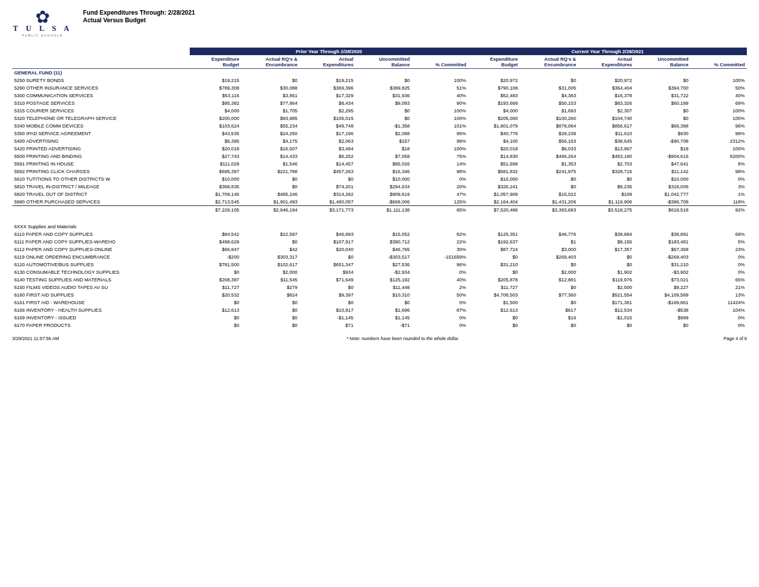✿
T U L S A
PUBLIC SCHOOLS
Fund Expenditures Through: 2/28/2021
Actual Versus Budget
| | Prior Year Through 2/28/2020 | Current Year Through 2/28/2021 |
| --- | --- | --- |
| | Expenditure Budget | Actual RQ's & Encumbrance | Actual Expenditures | Uncommitted Balance | % Committed | Expenditure Budget | Actual RQ's & Encumbrance | Actual Expenditures | Uncommitted Balance | % Committed |
| GENERAL FUND (11) | |
| 5250 SURETY BONDS | $19,215 | $0 | $19,215 | $0 | 100% | $20,972 | $0 | $20,972 | $0 | 100% |
| 5290 OTHER INSURANCE SERVICES | $789,308 | $30,088 | $369,396 | $389,825 | 51% | $790,108 | $31,005 | $364,404 | $394,700 | 50% |
| 5300 COMMUNICATION SERVICES | $53,116 | $3,851 | $17,329 | $31,936 | 40% | $52,483 | $4,383 | $16,378 | $31,722 | 40% |
| 5310 POSTAGE SERVICES | $95,382 | $77,864 | $8,434 | $9,083 | 90% | $193,668 | $50,153 | $83,326 | $60,189 | 69% |
| 5315 COURIER SERVICES | $4,000 | $1,705 | $2,295 | $0 | 100% | $4,000 | $1,693 | $2,307 | $0 | 100% |
| 5320 TELEPHONE OR TELEGRAPH SERVICE | $200,000 | $93,985 | $106,015 | $0 | 100% | $205,000 | $100,260 | $104,740 | $0 | 100% |
| 5340 MOBILE COMM DEVICES | $103,624 | $55,234 | $49,748 | -$1,358 | 101% | $1,801,079 | $878,064 | $856,617 | $66,398 | 96% |
| 5350 IPAD SERVICE AGREEMENT | $43,535 | $24,250 | $17,196 | $2,088 | 95% | $40,779 | $28,238 | $11,610 | $930 | 98% |
| 5400 ADVERTISING | $6,395 | $4,175 | $2,063 | $157 | 98% | $4,100 | $56,163 | $38,645 | -$90,708 | 2312% |
| 5420 PRINTED ADVERTISING | $20,018 | $16,507 | $3,494 | $18 | 100% | $20,018 | $6,033 | $13,967 | $18 | 100% |
| 5500 PRINTING AND BINDING | $27,743 | $14,433 | $6,252 | $7,058 | 75% | $14,830 | $466,264 | $453,180 | -$904,615 | 6200% |
| 5591 PRINTING IN HOUSE | $111,029 | $1,546 | $14,457 | $95,026 | 14% | $51,698 | $1,353 | $2,703 | $47,641 | 8% |
| 5592 PRINTING CLICK CHARGES | $695,397 | $221,788 | $457,263 | $16,346 | 98% | $581,832 | $241,975 | $328,715 | $11,142 | 98% |
| 5610 TUTITIONS TO OTHER DISTRICTS W | $10,000 | $0 | $0 | $10,000 | 0% | $10,000 | $0 | $0 | $10,000 | 0% |
| 5810 TRAVEL IN-DISTRICT / MILEAGE | $368,835 | $0 | $74,201 | $294,634 | 20% | $326,241 | $0 | $8,236 | $318,005 | 3% |
| 5820 TRAVEL OUT OF DISTRICT | $1,709,146 | $485,246 | $314,282 | $909,619 | 47% | $1,057,909 | $15,022 | $109 | $1,042,777 | 1% |
| 5990 OTHER PURCHASED SERVICES | $2,713,545 | $1,901,493 | $1,480,057 | -$668,006 | 125% | $2,164,404 | $1,431,206 | $1,119,906 | -$386,708 | 118% |
| | $7,229,105 | $2,946,194 | $3,171,773 | $1,111,138 | 85% | $7,520,486 | $3,383,693 | $3,518,275 | $618,518 | 92% |
| 6XXX Supplies and Materials | |
| 6110 PAPER AND COPY SUPPLIES | $84,542 | $22,597 | $46,893 | $15,052 | 82% | $125,351 | $46,776 | $39,684 | $38,891 | 69% |
| 6111 PAPER AND COPY SUPPLIES-WAREHO | $498,629 | $0 | $107,917 | $390,712 | 22% | $192,637 | $1 | $9,156 | $183,481 | 5% |
| 6112 PAPER AND COPY SUPPLIES-ONLINE | $66,847 | $42 | $20,040 | $46,765 | 30% | $87,724 | $3,000 | $17,357 | $67,368 | 23% |
| 6119 ONLINE ORDERING ENCUMBRANCE | -$200 | $303,317 | $0 | -$303,517 | -151659% | $0 | $269,403 | $0 | -$269,403 | 0% |
| 6120 AUTOMOTIVE/BUS SUPPLIES | $781,500 | $102,617 | $651,347 | $27,536 | 96% | $31,210 | $0 | $0 | $31,210 | 0% |
| 6130 CONSUMABLE TECHNOLOGY SUPPLIES | $0 | $2,000 | $934 | -$2,934 | 0% | $0 | $2,000 | $1,902 | -$3,902 | 0% |
| 6140 TESTING SUPPLIES AND MATERIALS | $208,387 | $11,545 | $71,649 | $125,192 | 40% | $205,878 | $12,881 | $119,976 | $73,021 | 65% |
| 6150 FILMS VIDEOS AUDIO TAPES AV SU | $11,727 | $279 | $0 | $11,448 | 2% | $11,727 | $0 | $2,500 | $9,227 | 21% |
| 6160 FIRST AID SUPPLIES | $20,532 | $824 | $9,397 | $10,310 | 50% | $4,708,503 | $77,360 | $521,554 | $4,109,589 | 13% |
| 6161 FIRST AID - WAREHOUSE | $0 | $0 | $0 | $0 | 0% | $1,500 | $0 | $171,361 | -$169,861 | 11424% |
| 6166 INVENTORY - HEALTH SUPPLIES | $12,613 | $0 | $10,917 | $1,696 | 87% | $12,613 | $617 | $12,534 | -$538 | 104% |
| 6169 INVENTORY - ISSUED | $0 | $0 | -$1,145 | $1,145 | 0% | $0 | $16 | -$1,015 | $999 | 0% |
| 6170 PAPER PRODUCTS | $0 | $0 | $71 | -$71 | 0% | $0 | $0 | $0 | $0 | 0% |
3/29/2021 11:57:56 AM
* Note: numbers have been rounded to the whole dollar.
Page 4 of 6